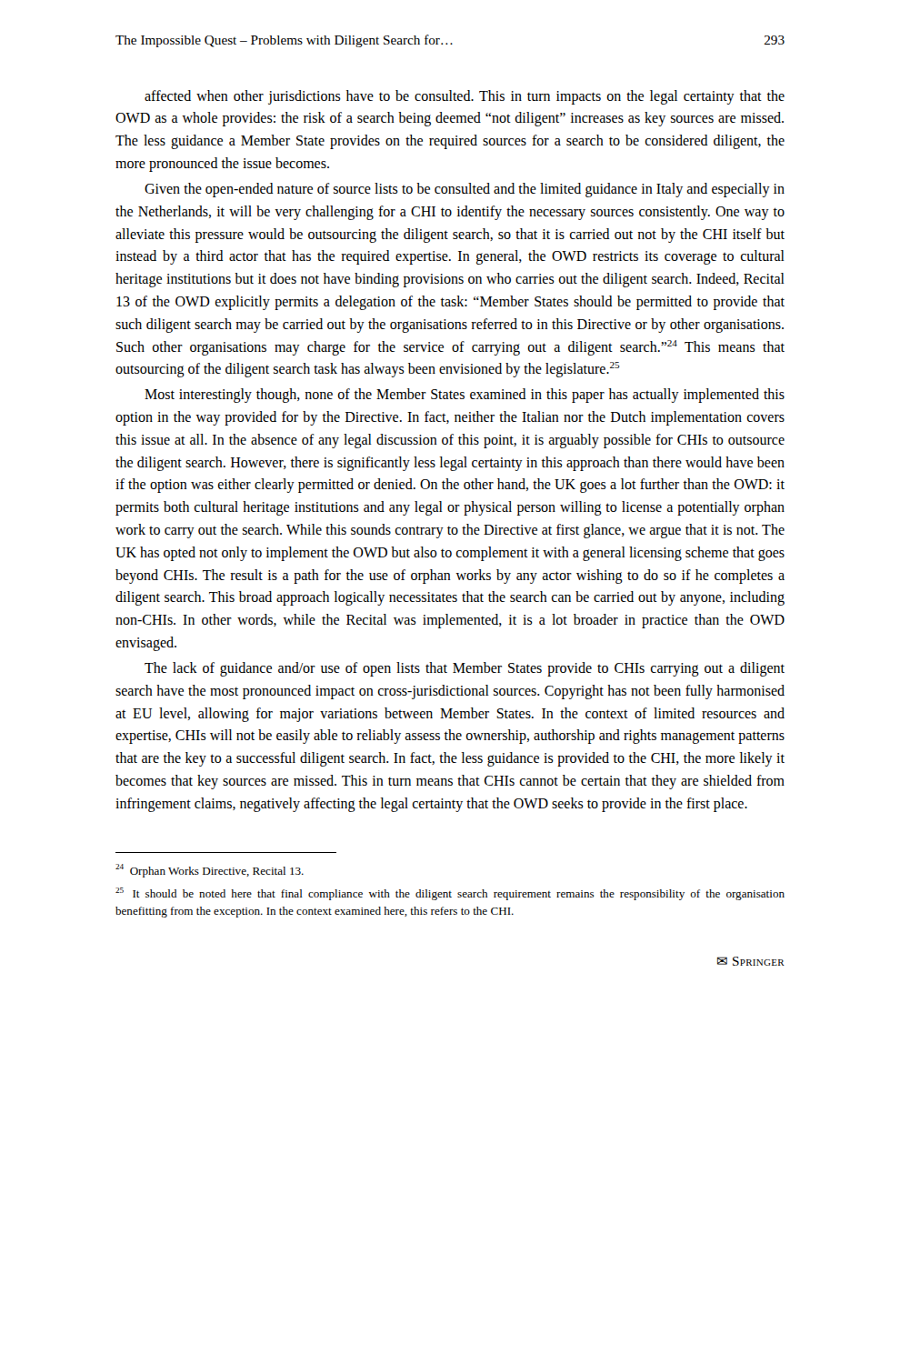The Impossible Quest – Problems with Diligent Search for… 293
affected when other jurisdictions have to be consulted. This in turn impacts on the legal certainty that the OWD as a whole provides: the risk of a search being deemed “not diligent” increases as key sources are missed. The less guidance a Member State provides on the required sources for a search to be considered diligent, the more pronounced the issue becomes.
Given the open-ended nature of source lists to be consulted and the limited guidance in Italy and especially in the Netherlands, it will be very challenging for a CHI to identify the necessary sources consistently. One way to alleviate this pressure would be outsourcing the diligent search, so that it is carried out not by the CHI itself but instead by a third actor that has the required expertise. In general, the OWD restricts its coverage to cultural heritage institutions but it does not have binding provisions on who carries out the diligent search. Indeed, Recital 13 of the OWD explicitly permits a delegation of the task: “Member States should be permitted to provide that such diligent search may be carried out by the organisations referred to in this Directive or by other organisations. Such other organisations may charge for the service of carrying out a diligent search.”24 This means that outsourcing of the diligent search task has always been envisioned by the legislature.25
Most interestingly though, none of the Member States examined in this paper has actually implemented this option in the way provided for by the Directive. In fact, neither the Italian nor the Dutch implementation covers this issue at all. In the absence of any legal discussion of this point, it is arguably possible for CHIs to outsource the diligent search. However, there is significantly less legal certainty in this approach than there would have been if the option was either clearly permitted or denied. On the other hand, the UK goes a lot further than the OWD: it permits both cultural heritage institutions and any legal or physical person willing to license a potentially orphan work to carry out the search. While this sounds contrary to the Directive at first glance, we argue that it is not. The UK has opted not only to implement the OWD but also to complement it with a general licensing scheme that goes beyond CHIs. The result is a path for the use of orphan works by any actor wishing to do so if he completes a diligent search. This broad approach logically necessitates that the search can be carried out by anyone, including non-CHIs. In other words, while the Recital was implemented, it is a lot broader in practice than the OWD envisaged.
The lack of guidance and/or use of open lists that Member States provide to CHIs carrying out a diligent search have the most pronounced impact on cross-jurisdictional sources. Copyright has not been fully harmonised at EU level, allowing for major variations between Member States. In the context of limited resources and expertise, CHIs will not be easily able to reliably assess the ownership, authorship and rights management patterns that are the key to a successful diligent search. In fact, the less guidance is provided to the CHI, the more likely it becomes that key sources are missed. This in turn means that CHIs cannot be certain that they are shielded from infringement claims, negatively affecting the legal certainty that the OWD seeks to provide in the first place.
24 Orphan Works Directive, Recital 13.
25 It should be noted here that final compliance with the diligent search requirement remains the responsibility of the organisation benefitting from the exception. In the context examined here, this refers to the CHI.
Springer